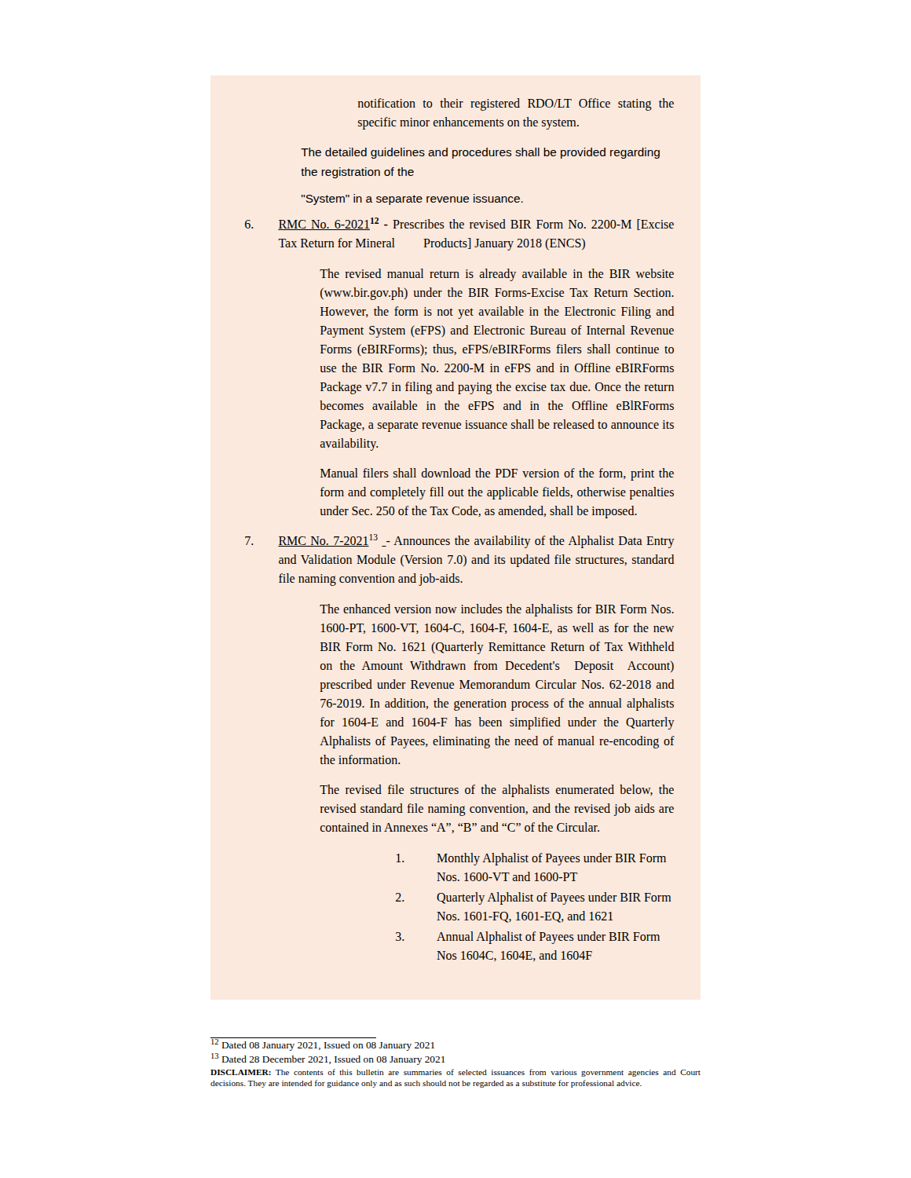notification to their registered RDO/LT Office stating the specific minor enhancements on the system.
The detailed guidelines and procedures shall be provided regarding the registration of the
"System" in a separate revenue issuance.
6.
RMC No. 6-202112 - Prescribes the revised BIR Form No. 2200-M [Excise Tax Return for Mineral Products] January 2018 (ENCS)
The revised manual return is already available in the BIR website (www.bir.gov.ph) under the BIR Forms-Excise Tax Return Section. However, the form is not yet available in the Electronic Filing and Payment System (eFPS) and Electronic Bureau of Internal Revenue Forms (eBIRForms); thus, eFPS/eBIRForms filers shall continue to use the BIR Form No. 2200-M in eFPS and in Offline eBIRForms Package v7.7 in filing and paying the excise tax due. Once the return becomes available in the eFPS and in the Offline eBlRForms Package, a separate revenue issuance shall be released to announce its availability.
Manual filers shall download the PDF version of the form, print the form and completely fill out the applicable fields, otherwise penalties under Sec. 250 of the Tax Code, as amended, shall be imposed.
7.
RMC No. 7-202113 - Announces the availability of the Alphalist Data Entry and Validation Module (Version 7.0) and its updated file structures, standard file naming convention and job-aids.
The enhanced version now includes the alphalists for BIR Form Nos. 1600-PT, 1600-VT, 1604-C, 1604-F, 1604-E, as well as for the new BIR Form No. 1621 (Quarterly Remittance Return of Tax Withheld on the Amount Withdrawn from Decedent's Deposit Account) prescribed under Revenue Memorandum Circular Nos. 62-2018 and 76-2019. In addition, the generation process of the annual alphalists for 1604-E and 1604-F has been simplified under the Quarterly Alphalists of Payees, eliminating the need of manual re-encoding of the information.
The revised file structures of the alphalists enumerated below, the revised standard file naming convention, and the revised job aids are contained in Annexes “A”, “B” and “C” of the Circular.
1.
Monthly Alphalist of Payees under BIR Form Nos. 1600-VT and 1600-PT
2.
Quarterly Alphalist of Payees under BIR Form Nos. 1601-FQ, 1601-EQ, and 1621
3.
Annual Alphalist of Payees under BIR Form Nos 1604C, 1604E, and 1604F
12 Dated 08 January 2021, Issued on 08 January 2021
13 Dated 28 December 2021, Issued on 08 January 2021
DISCLAIMER: The contents of this bulletin are summaries of selected issuances from various government agencies and Court decisions. They are intended for guidance only and as such should not be regarded as a substitute for professional advice.